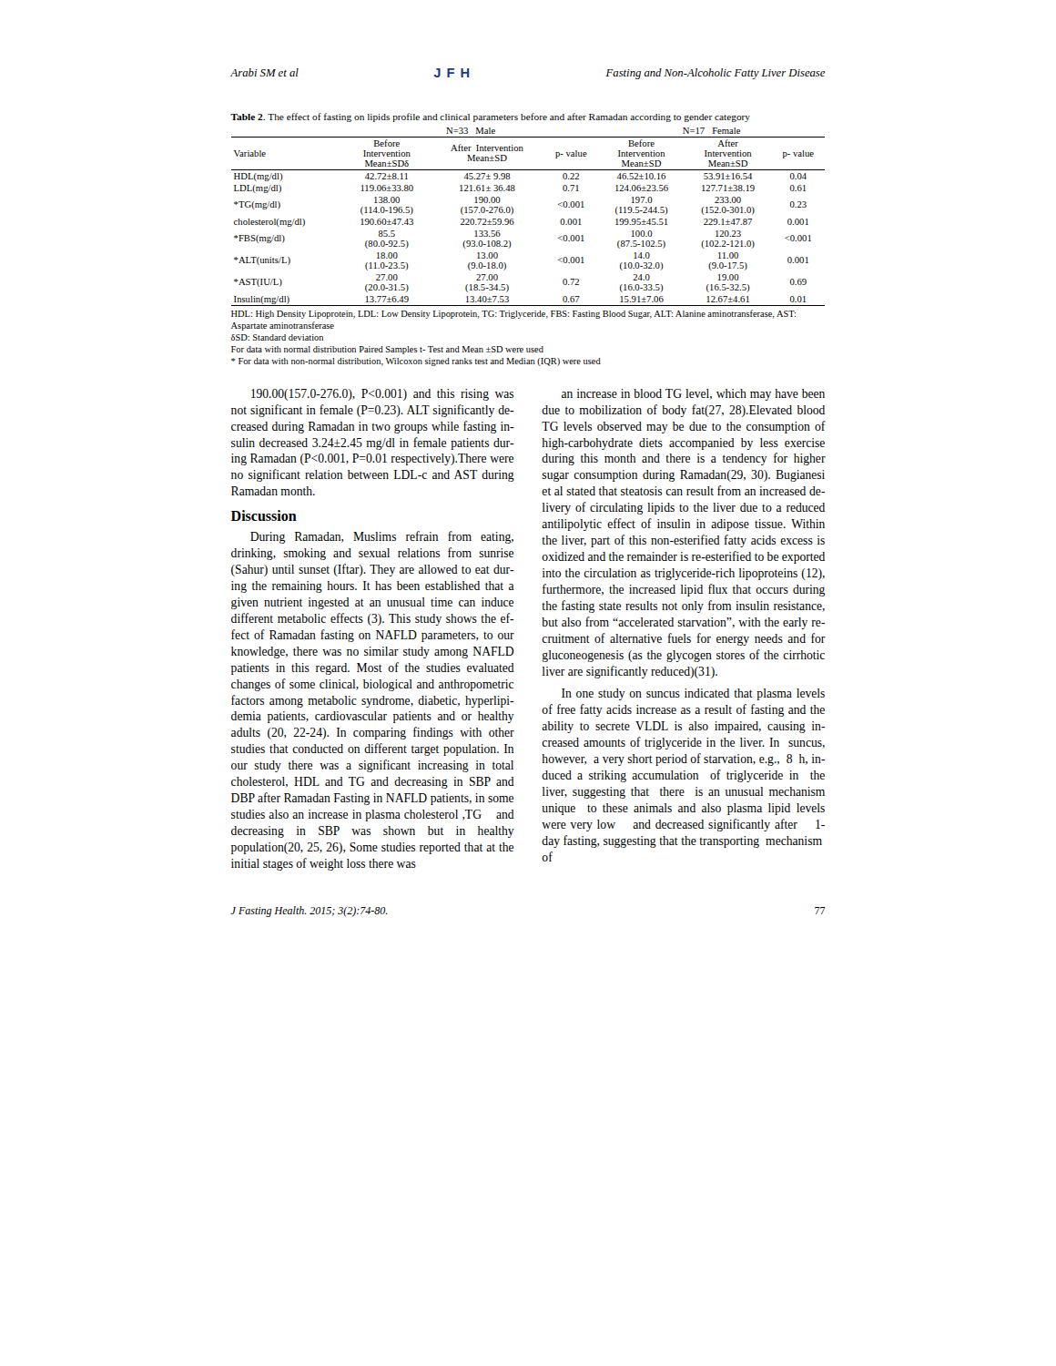Arabi SM et al J F H Fasting and Non-Alcoholic Fatty Liver Disease
Table 2. The effect of fasting on lipids profile and clinical parameters before and after Ramadan according to gender category
| | N=33 Male | N=17 Female |
| Variable | Before Intervention Mean±SDδ | After Intervention Mean±SD | p- value | Before Intervention Mean±SD | After Intervention Mean±SD | p- value |
| HDL(mg/dl) | 42.72±8.11 | 45.27± 9.98 | 0.22 | 46.52±10.16 | 53.91±16.54 | 0.04 |
| LDL(mg/dl) | 119.06±33.80 | 121.61± 36.48 | 0.71 | 124.06±23.56 | 127.71±38.19 | 0.61 |
| *TG(mg/dl) | 138.00 (114.0-196.5) | 190.00 (157.0-276.0) | <0.001 | 197.0 (119.5-244.5) | 233.00 (152.0-301.0) | 0.23 |
| cholesterol(mg/dl) | 190.60±47.43 | 220.72±59.96 | 0.001 | 199.95±45.51 | 229.1±47.87 | 0.001 |
| *FBS(mg/dl) | 85.5 (80.0-92.5) | 133.56 (93.0-108.2) | <0.001 | 100.0 (87.5-102.5) | 120.23 (102.2-121.0) | <0.001 |
| *ALT(units/L) | 18.00 (11.0-23.5) | 13.00 (9.0-18.0) | <0.001 | 14.0 (10.0-32.0) | 11.00 (9.0-17.5) | 0.001 |
| *AST(IU/L) | 27.00 (20.0-31.5) | 27.00 (18.5-34.5) | 0.72 | 24.0 (16.0-33.5) | 19.00 (16.5-32.5) | 0.69 |
| Insulin(mg/dl) | 13.77±6.49 | 13.40±7.53 | 0.67 | 15.91±7.06 | 12.67±4.61 | 0.01 |
HDL: High Density Lipoprotein, LDL: Low Density Lipoprotein, TG: Triglyceride, FBS: Fasting Blood Sugar, ALT: Alanine aminotransferase, AST: Aspartate aminotransferase
δSD: Standard deviation
For data with normal distribution Paired Samples t- Test and Mean ±SD were used
* For data with non-normal distribution, Wilcoxon signed ranks test and Median (IQR) were used
190.00(157.0-276.0), P<0.001) and this rising was not significant in female (P=0.23). ALT significantly decreased during Ramadan in two groups while fasting insulin decreased 3.24±2.45 mg/dl in female patients during Ramadan (P<0.001, P=0.01 respectively).There were no significant relation between LDL-c and AST during Ramadan month.
Discussion
During Ramadan, Muslims refrain from eating, drinking, smoking and sexual relations from sunrise (Sahur) until sunset (Iftar). They are allowed to eat during the remaining hours. It has been established that a given nutrient ingested at an unusual time can induce different metabolic effects (3). This study shows the effect of Ramadan fasting on NAFLD parameters, to our knowledge, there was no similar study among NAFLD patients in this regard. Most of the studies evaluated changes of some clinical, biological and anthropometric factors among metabolic syndrome, diabetic, hyperlipidemia patients, cardiovascular patients and or healthy adults (20, 22-24). In comparing findings with other studies that conducted on different target population. In our study there was a significant increasing in total cholesterol, HDL and TG and decreasing in SBP and DBP after Ramadan Fasting in NAFLD patients, in some studies also an increase in plasma cholesterol ,TG and decreasing in SBP was shown but in healthy population(20, 25, 26), Some studies reported that at the initial stages of weight loss there was
an increase in blood TG level, which may have been due to mobilization of body fat(27, 28).Elevated blood TG levels observed may be due to the consumption of high-carbohydrate diets accompanied by less exercise during this month and there is a tendency for higher sugar consumption during Ramadan(29, 30). Bugianesi et al stated that steatosis can result from an increased delivery of circulating lipids to the liver due to a reduced antilipolytic effect of insulin in adipose tissue. Within the liver, part of this non-esterified fatty acids excess is oxidized and the remainder is re-esterified to be exported into the circulation as triglyceride-rich lipoproteins (12), furthermore, the increased lipid flux that occurs during the fasting state results not only from insulin resistance, but also from “accelerated starvation”, with the early recruitment of alternative fuels for energy needs and for gluconeogenesis (as the glycogen stores of the cirrhotic liver are significantly reduced)(31).
In one study on suncus indicated that plasma levels of free fatty acids increase as a result of fasting and the ability to secrete VLDL is also impaired, causing increased amounts of triglyceride in the liver. In suncus, however, a very short period of starvation, e.g., 8 h, induced a striking accumulation of triglyceride in the liver, suggesting that there is an unusual mechanism unique to these animals and also plasma lipid levels were very low and decreased significantly after 1-day fasting, suggesting that the transporting mechanism of
J Fasting Health. 2015; 3(2):74-80. 77